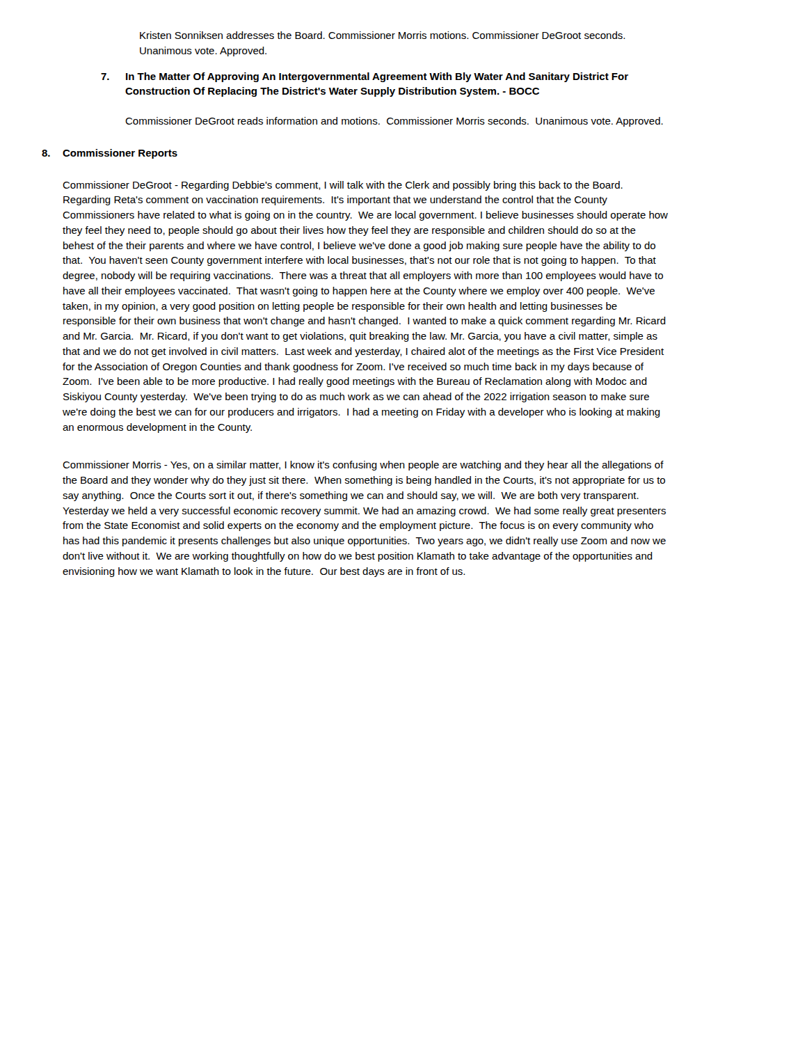Kristen Sonniksen addresses the Board. Commissioner Morris motions. Commissioner DeGroot seconds. Unanimous vote. Approved.
7.
In The Matter Of Approving An Intergovernmental Agreement With Bly Water And Sanitary District For Construction Of Replacing The District's Water Supply Distribution System. - BOCC
Commissioner DeGroot reads information and motions. Commissioner Morris seconds. Unanimous vote. Approved.
8.
Commissioner Reports
Commissioner DeGroot - Regarding Debbie's comment, I will talk with the Clerk and possibly bring this back to the Board. Regarding Reta's comment on vaccination requirements. It's important that we understand the control that the County Commissioners have related to what is going on in the country. We are local government. I believe businesses should operate how they feel they need to, people should go about their lives how they feel they are responsible and children should do so at the behest of the their parents and where we have control, I believe we've done a good job making sure people have the ability to do that. You haven't seen County government interfere with local businesses, that's not our role that is not going to happen. To that degree, nobody will be requiring vaccinations. There was a threat that all employers with more than 100 employees would have to have all their employees vaccinated. That wasn't going to happen here at the County where we employ over 400 people. We've taken, in my opinion, a very good position on letting people be responsible for their own health and letting businesses be responsible for their own business that won't change and hasn't changed. I wanted to make a quick comment regarding Mr. Ricard and Mr. Garcia. Mr. Ricard, if you don't want to get violations, quit breaking the law. Mr. Garcia, you have a civil matter, simple as that and we do not get involved in civil matters. Last week and yesterday, I chaired alot of the meetings as the First Vice President for the Association of Oregon Counties and thank goodness for Zoom. I've received so much time back in my days because of Zoom. I've been able to be more productive. I had really good meetings with the Bureau of Reclamation along with Modoc and Siskiyou County yesterday. We've been trying to do as much work as we can ahead of the 2022 irrigation season to make sure we're doing the best we can for our producers and irrigators. I had a meeting on Friday with a developer who is looking at making an enormous development in the County.
Commissioner Morris - Yes, on a similar matter, I know it's confusing when people are watching and they hear all the allegations of the Board and they wonder why do they just sit there. When something is being handled in the Courts, it's not appropriate for us to say anything. Once the Courts sort it out, if there's something we can and should say, we will. We are both very transparent. Yesterday we held a very successful economic recovery summit. We had an amazing crowd. We had some really great presenters from the State Economist and solid experts on the economy and the employment picture. The focus is on every community who has had this pandemic it presents challenges but also unique opportunities. Two years ago, we didn't really use Zoom and now we don't live without it. We are working thoughtfully on how do we best position Klamath to take advantage of the opportunities and envisioning how we want Klamath to look in the future. Our best days are in front of us.